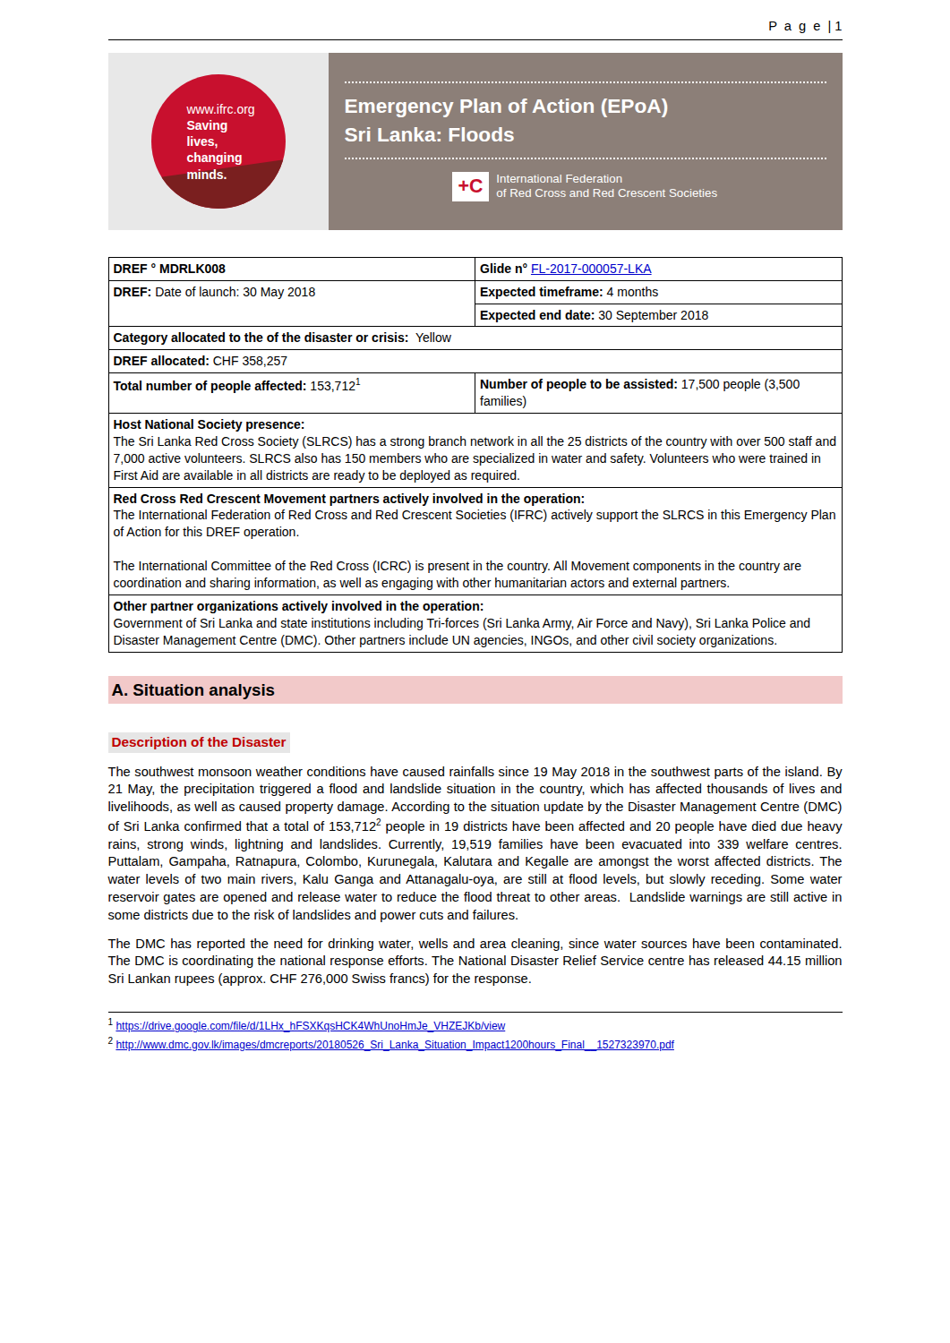P a g e | 1
www.ifrc.org
Saving lives,
changing minds.
Emergency Plan of Action (EPoA)
Sri Lanka: Floods
+C
International Federation
of Red Cross and Red Crescent Societies
| DREF ° MDRLK008 | Glide n° FL-2017-000057-LKA |
| DREF: Date of launch: 30 May 2018 | Expected timeframe: 4 months |
| Expected end date: 30 September 2018 |
| Category allocated to the of the disaster or crisis: Yellow |
| DREF allocated: CHF 358,257 |
| Total number of people affected: 153,712 1 | Number of people to be assisted: 17,500 people (3,500 families) |
| Host National Society presence: The Sri Lanka Red Cross Society (SLRCS) has a strong branch network in all the 25 districts of the country with over 500 staff and 7,000 active volunteers. SLRCS also has 150 members who are specialized in water and safety. Volunteers who were trained in First Aid are available in all districts are ready to be deployed as required. |
| Red Cross Red Crescent Movement partners actively involved in the operation: The International Federation of Red Cross and Red Crescent Societies (IFRC) actively support the SLRCS in this Emergency Plan of Action for this DREF operation. The International Committee of the Red Cross (ICRC) is present in the country. All Movement components in the country are coordination and sharing information, as well as engaging with other humanitarian actors and external partners. |
| Other partner organizations actively involved in the operation: Government of Sri Lanka and state institutions including Tri-forces (Sri Lanka Army, Air Force and Navy), Sri Lanka Police and Disaster Management Centre (DMC). Other partners include UN agencies, INGOs, and other civil society organizations. |
A. Situation analysis
Description of the Disaster
The southwest monsoon weather conditions have caused rainfalls since 19 May 2018 in the southwest parts of the island. By 21 May, the precipitation triggered a flood and landslide situation in the country, which has affected thousands of lives and livelihoods, as well as caused property damage. According to the situation update by the Disaster Management Centre (DMC) of Sri Lanka confirmed that a total of 153,7122 people in 19 districts have been affected and 20 people have died due heavy rains, strong winds, lightning and landslides. Currently, 19,519 families have been evacuated into 339 welfare centres. Puttalam, Gampaha, Ratnapura, Colombo, Kurunegala, Kalutara and Kegalle are amongst the worst affected districts. The water levels of two main rivers, Kalu Ganga and Attanagalu-oya, are still at flood levels, but slowly receding. Some water reservoir gates are opened and release water to reduce the flood threat to other areas. Landslide warnings are still active in some districts due to the risk of landslides and power cuts and failures.
The DMC has reported the need for drinking water, wells and area cleaning, since water sources have been contaminated. The DMC is coordinating the national response efforts. The National Disaster Relief Service centre has released 44.15 million Sri Lankan rupees (approx. CHF 276,000 Swiss francs) for the response.
1 https://drive.google.com/file/d/1LHx_hFSXKqsHCK4WhUnoHmJe_VHZEJKb/view
2 http://www.dmc.gov.lk/images/dmcreports/20180526_Sri_Lanka_Situation_Impact1200hours_Final__1527323970.pdf